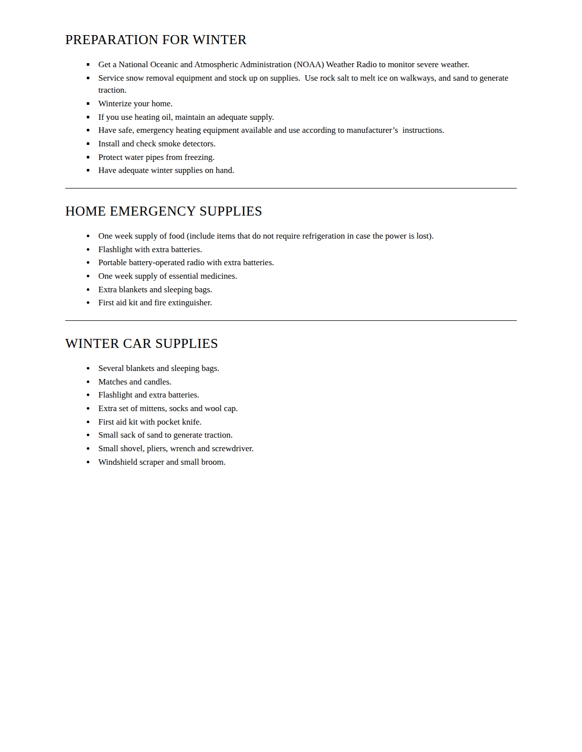PREPARATION FOR WINTER
Get a National Oceanic and Atmospheric Administration (NOAA) Weather Radio to monitor severe weather.
Service snow removal equipment and stock up on supplies. Use rock salt to melt ice on walkways, and sand to generate traction.
Winterize your home.
If you use heating oil, maintain an adequate supply.
Have safe, emergency heating equipment available and use according to manufacturer’s instructions.
Install and check smoke detectors.
Protect water pipes from freezing.
Have adequate winter supplies on hand.
HOME EMERGENCY SUPPLIES
One week supply of food (include items that do not require refrigeration in case the power is lost).
Flashlight with extra batteries.
Portable battery-operated radio with extra batteries.
One week supply of essential medicines.
Extra blankets and sleeping bags.
First aid kit and fire extinguisher.
WINTER CAR SUPPLIES
Several blankets and sleeping bags.
Matches and candles.
Flashlight and extra batteries.
Extra set of mittens, socks and wool cap.
First aid kit with pocket knife.
Small sack of sand to generate traction.
Small shovel, pliers, wrench and screwdriver.
Windshield scraper and small broom.